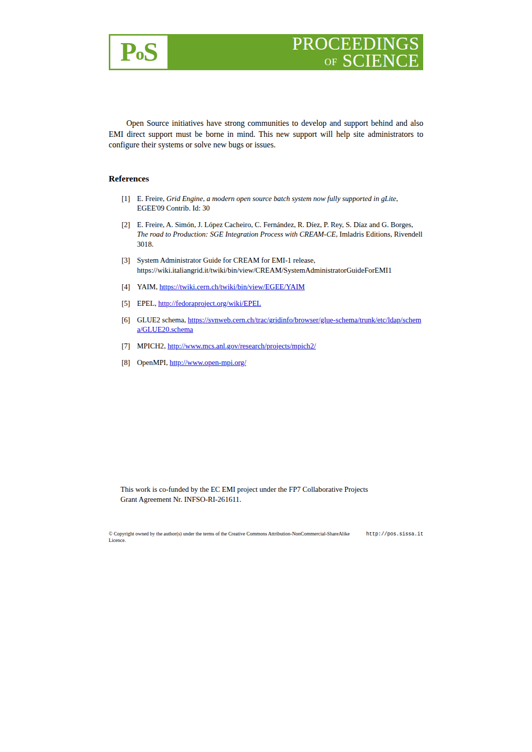Po S
PROCEEDINGS
OF SCIENCE
Open Source initiatives have strong communities to develop and support behind and also EMI direct support must be borne in mind. This new support will help site administrators to configure their systems or solve new bugs or issues.
References
[1] E. Freire, Grid Engine, a modern open source batch system now fully supported in gLite, EGEE'09 Contrib. Id: 30
[2] E. Freire, A. Simón, J. López Cacheiro, C. Fernández, R. Díez, P. Rey, S. Díaz and G. Borges, The road to Production: SGE Integration Process with CREAM-CE, Imladris Editions, Rivendell 3018.
[3] System Administrator Guide for CREAM for EMI-1 release, https://wiki.italiangrid.it/twiki/bin/view/CREAM/SystemAdministratorGuideForEMI1
[4] YAIM, https://twiki.cern.ch/twiki/bin/view/EGEE/YAIM
[5] EPEL, http://fedoraproject.org/wiki/EPEL
[6] GLUE2 schema, https://svnweb.cern.ch/trac/gridinfo/browser/glue-schema/trunk/etc/ldap/schema/GLUE20.schema
[7] MPICH2, http://www.mcs.anl.gov/research/projects/mpich2/
[8] OpenMPI, http://www.open-mpi.org/
This work is co-funded by the EC EMI project under the FP7 Collaborative Projects Grant Agreement Nr. INFSO-RI-261611.
© Copyright owned by the author(s) under the terms of the Creative Commons Attribution-NonCommercial-ShareAlike Licence.
http://pos.sissa.it